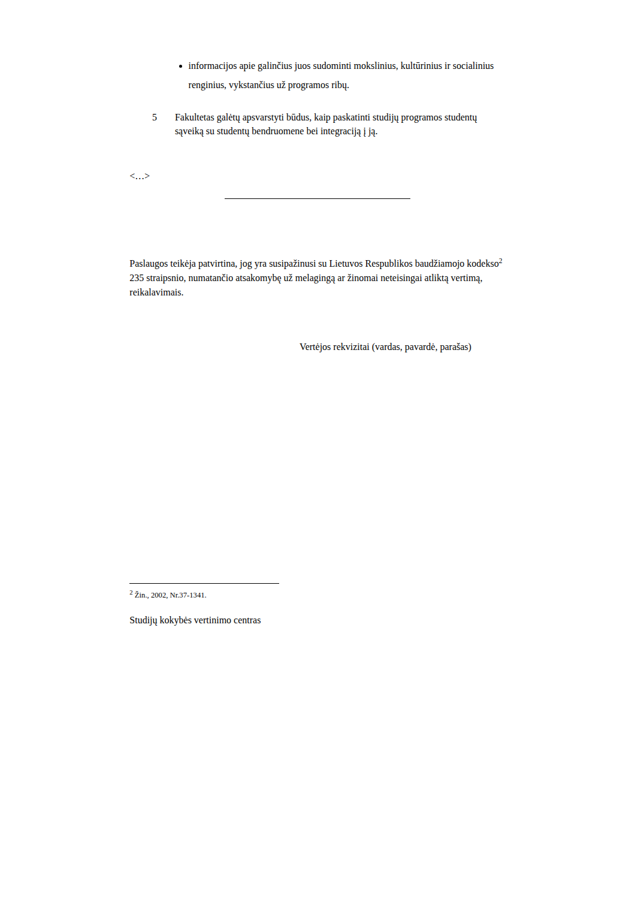informacijos apie galinčius juos sudominti mokslinius, kultūrinius ir socialinius renginius, vykstančius už programos ribų.
Fakultetas galėtų apsvarstyti būdus, kaip paskatinti studijų programos studentų sąveiką su studentų bendruomene bei integraciją į ją.
<…>
Paslaugos teikėja patvirtina, jog yra susipažinusi su Lietuvos Respublikos baudžiamojo kodekso2 235 straipsnio, numatančio atsakomybę už melagingą ar žinomai neteisingai atliktą vertimą, reikalavimais.
Vertėjos rekvizitai (vardas, pavardė, parašas)
2 Žin., 2002, Nr.37-1341.
Studijų kokybės vertinimo centras